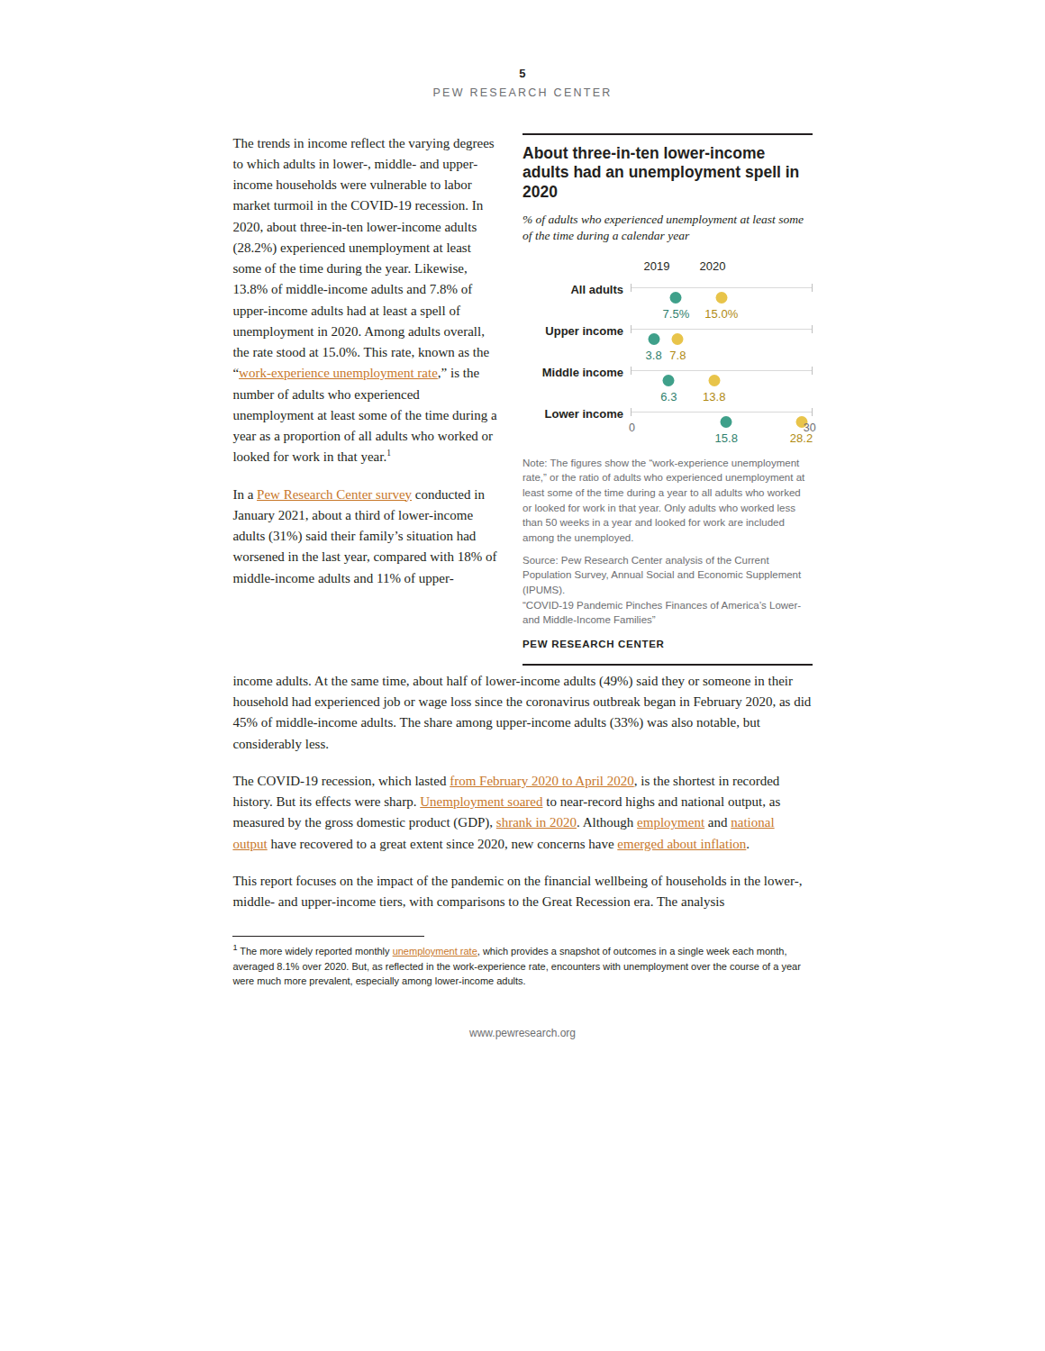5
PEW RESEARCH CENTER
The trends in income reflect the varying degrees to which adults in lower-, middle- and upper-income households were vulnerable to labor market turmoil in the COVID-19 recession. In 2020, about three-in-ten lower-income adults (28.2%) experienced unemployment at least some of the time during the year. Likewise, 13.8% of middle-income adults and 7.8% of upper-income adults had at least a spell of unemployment in 2020. Among adults overall, the rate stood at 15.0%. This rate, known as the “work-experience unemployment rate,” is the number of adults who experienced unemployment at least some of the time during a year as a proportion of all adults who worked or looked for work in that year.1
In a Pew Research Center survey conducted in January 2021, about a third of lower-income adults (31%) said their family’s situation had worsened in the last year, compared with 18% of middle-income adults and 11% of upper-
About three-in-ten lower-income adults had an unemployment spell in 2020
% of adults who experienced unemployment at least some of the time during a calendar year
2019
2020
All adults
7.5%
15.0%
Upper income
3.8
7.8
Middle income
6.3
13.8
Lower income
15.8
28.2
0
30
Note: The figures show the “work-experience unemployment rate,” or the ratio of adults who experienced unemployment at least some of the time during a year to all adults who worked or looked for work in that year. Only adults who worked less than 50 weeks in a year and looked for work are included among the unemployed.
Source: Pew Research Center analysis of the Current Population Survey, Annual Social and Economic Supplement (IPUMS).
“COVID-19 Pandemic Pinches Finances of America’s Lower- and Middle-Income Families”
PEW RESEARCH CENTER
income adults. At the same time, about half of lower-income adults (49%) said they or someone in their household had experienced job or wage loss since the coronavirus outbreak began in February 2020, as did 45% of middle-income adults. The share among upper-income adults (33%) was also notable, but considerably less.
The COVID-19 recession, which lasted from February 2020 to April 2020, is the shortest in recorded history. But its effects were sharp. Unemployment soared to near-record highs and national output, as measured by the gross domestic product (GDP), shrank in 2020. Although employment and national output have recovered to a great extent since 2020, new concerns have emerged about inflation.
This report focuses on the impact of the pandemic on the financial wellbeing of households in the lower-, middle- and upper-income tiers, with comparisons to the Great Recession era. The analysis
1 The more widely reported monthly unemployment rate, which provides a snapshot of outcomes in a single week each month, averaged 8.1% over 2020. But, as reflected in the work-experience rate, encounters with unemployment over the course of a year were much more prevalent, especially among lower-income adults.
www.pewresearch.org